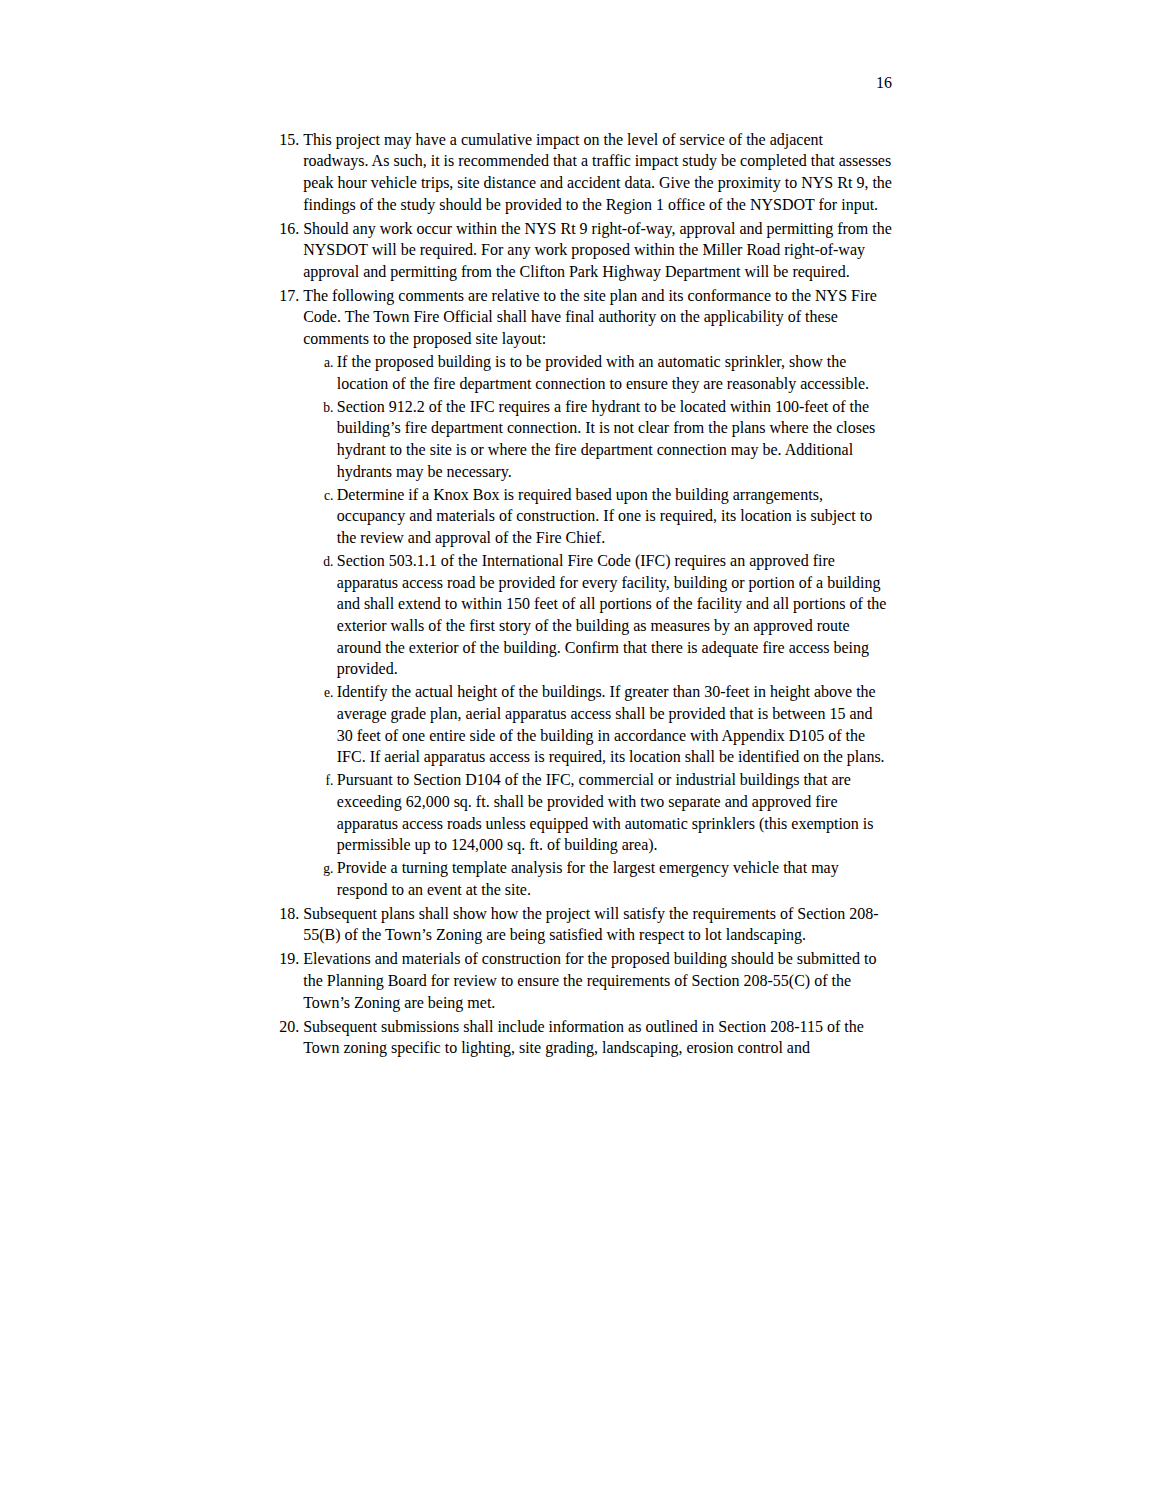16
This project may have a cumulative impact on the level of service of the adjacent roadways. As such, it is recommended that a traffic impact study be completed that assesses peak hour vehicle trips, site distance and accident data. Give the proximity to NYS Rt 9, the findings of the study should be provided to the Region 1 office of the NYSDOT for input.
Should any work occur within the NYS Rt 9 right-of-way, approval and permitting from the NYSDOT will be required. For any work proposed within the Miller Road right-of-way approval and permitting from the Clifton Park Highway Department will be required.
The following comments are relative to the site plan and its conformance to the NYS Fire Code. The Town Fire Official shall have final authority on the applicability of these comments to the proposed site layout:
If the proposed building is to be provided with an automatic sprinkler, show the location of the fire department connection to ensure they are reasonably accessible.
Section 912.2 of the IFC requires a fire hydrant to be located within 100-feet of the building’s fire department connection. It is not clear from the plans where the closes hydrant to the site is or where the fire department connection may be. Additional hydrants may be necessary.
Determine if a Knox Box is required based upon the building arrangements, occupancy and materials of construction. If one is required, its location is subject to the review and approval of the Fire Chief.
Section 503.1.1 of the International Fire Code (IFC) requires an approved fire apparatus access road be provided for every facility, building or portion of a building and shall extend to within 150 feet of all portions of the facility and all portions of the exterior walls of the first story of the building as measures by an approved route around the exterior of the building. Confirm that there is adequate fire access being provided.
Identify the actual height of the buildings. If greater than 30-feet in height above the average grade plan, aerial apparatus access shall be provided that is between 15 and 30 feet of one entire side of the building in accordance with Appendix D105 of the IFC. If aerial apparatus access is required, its location shall be identified on the plans.
Pursuant to Section D104 of the IFC, commercial or industrial buildings that are exceeding 62,000 sq. ft. shall be provided with two separate and approved fire apparatus access roads unless equipped with automatic sprinklers (this exemption is permissible up to 124,000 sq. ft. of building area).
Provide a turning template analysis for the largest emergency vehicle that may respond to an event at the site.
Subsequent plans shall show how the project will satisfy the requirements of Section 208-55(B) of the Town’s Zoning are being satisfied with respect to lot landscaping.
Elevations and materials of construction for the proposed building should be submitted to the Planning Board for review to ensure the requirements of Section 208-55(C) of the Town’s Zoning are being met.
Subsequent submissions shall include information as outlined in Section 208-115 of the Town zoning specific to lighting, site grading, landscaping, erosion control and